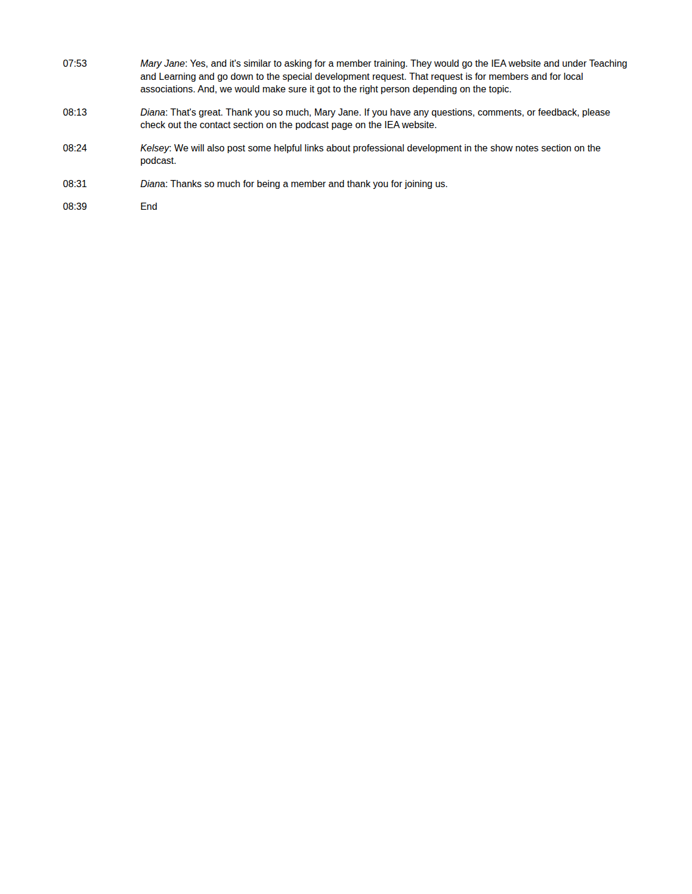| 07:53 | Mary Jane : Yes, and it's similar to asking for a member training. They would go the IEA website and under Teaching and Learning and go down to the special development request. That request is for members and for local associations. And, we would make sure it got to the right person depending on the topic. |
| 08:13 | Diana : That's great. Thank you so much, Mary Jane. If you have any questions, comments, or feedback, please check out the contact section on the podcast page on the IEA website. |
| 08:24 | Kelsey : We will also post some helpful links about professional development in the show notes section on the podcast. |
| 08:31 | Dian a: Thanks so much for being a member and thank you for joining us. |
| 08:39 | End |